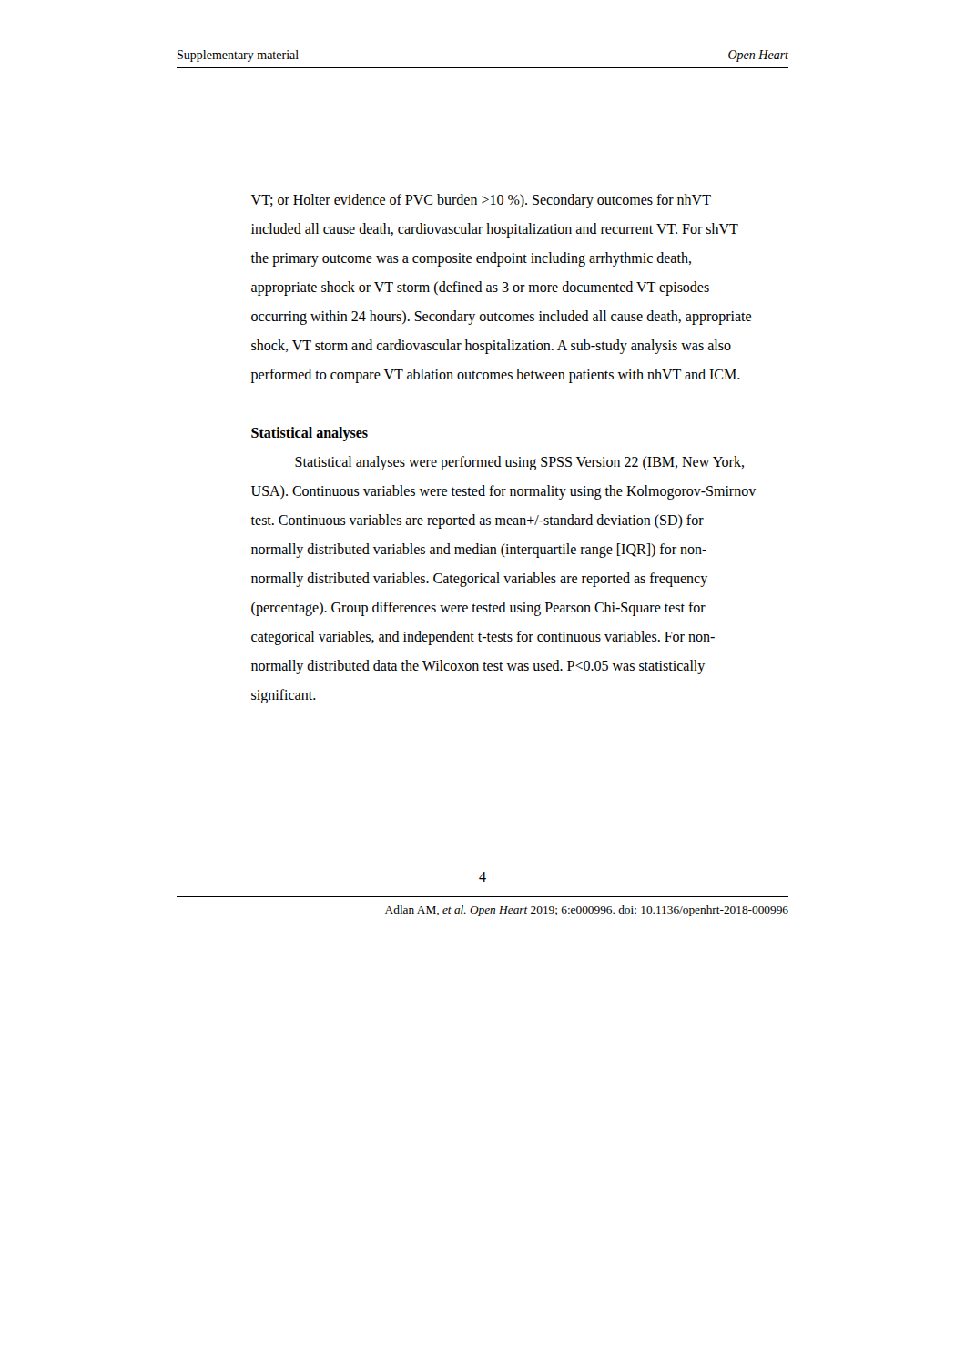Supplementary material Open Heart
VT; or Holter evidence of PVC burden >10 %). Secondary outcomes for nhVT included all cause death, cardiovascular hospitalization and recurrent VT. For shVT the primary outcome was a composite endpoint including arrhythmic death, appropriate shock or VT storm (defined as 3 or more documented VT episodes occurring within 24 hours). Secondary outcomes included all cause death, appropriate shock, VT storm and cardiovascular hospitalization. A sub-study analysis was also performed to compare VT ablation outcomes between patients with nhVT and ICM.
Statistical analyses
Statistical analyses were performed using SPSS Version 22 (IBM, New York, USA). Continuous variables were tested for normality using the Kolmogorov-Smirnov test. Continuous variables are reported as mean+/-standard deviation (SD) for normally distributed variables and median (interquartile range [IQR]) for non-normally distributed variables. Categorical variables are reported as frequency (percentage). Group differences were tested using Pearson Chi-Square test for categorical variables, and independent t-tests for continuous variables. For non-normally distributed data the Wilcoxon test was used. P<0.05 was statistically significant.
4
Adlan AM, et al. Open Heart 2019; 6:e000996. doi: 10.1136/openhrt-2018-000996